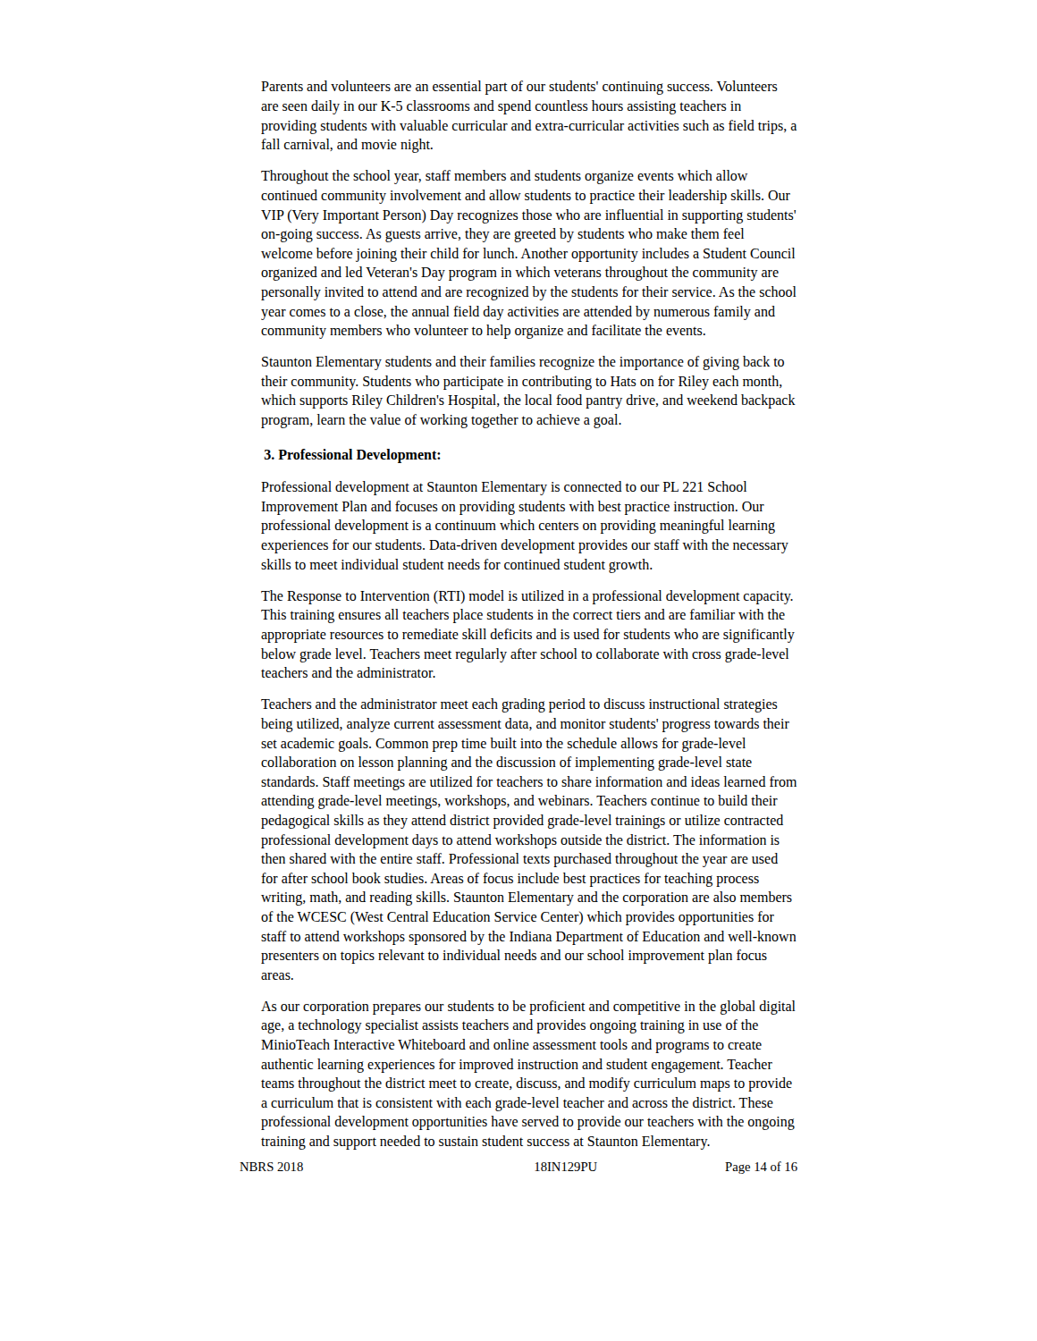Parents and volunteers are an essential part of our students' continuing success. Volunteers are seen daily in our K-5 classrooms and spend countless hours assisting teachers in providing students with valuable curricular and extra-curricular activities such as field trips, a fall carnival, and movie night.
Throughout the school year, staff members and students organize events which allow continued community involvement and allow students to practice their leadership skills. Our VIP (Very Important Person) Day recognizes those who are influential in supporting students' on-going success. As guests arrive, they are greeted by students who make them feel welcome before joining their child for lunch. Another opportunity includes a Student Council organized and led Veteran's Day program in which veterans throughout the community are personally invited to attend and are recognized by the students for their service. As the school year comes to a close, the annual field day activities are attended by numerous family and community members who volunteer to help organize and facilitate the events.
Staunton Elementary students and their families recognize the importance of giving back to their community. Students who participate in contributing to Hats on for Riley each month, which supports Riley Children's Hospital, the local food pantry drive, and weekend backpack program, learn the value of working together to achieve a goal.
Professional Development:
Professional development at Staunton Elementary is connected to our PL 221 School Improvement Plan and focuses on providing students with best practice instruction. Our professional development is a continuum which centers on providing meaningful learning experiences for our students. Data-driven development provides our staff with the necessary skills to meet individual student needs for continued student growth.
The Response to Intervention (RTI) model is utilized in a professional development capacity. This training ensures all teachers place students in the correct tiers and are familiar with the appropriate resources to remediate skill deficits and is used for students who are significantly below grade level. Teachers meet regularly after school to collaborate with cross grade-level teachers and the administrator.
Teachers and the administrator meet each grading period to discuss instructional strategies being utilized, analyze current assessment data, and monitor students' progress towards their set academic goals. Common prep time built into the schedule allows for grade-level collaboration on lesson planning and the discussion of implementing grade-level state standards. Staff meetings are utilized for teachers to share information and ideas learned from attending grade-level meetings, workshops, and webinars. Teachers continue to build their pedagogical skills as they attend district provided grade-level trainings or utilize contracted professional development days to attend workshops outside the district. The information is then shared with the entire staff. Professional texts purchased throughout the year are used for after school book studies. Areas of focus include best practices for teaching process writing, math, and reading skills. Staunton Elementary and the corporation are also members of the WCESC (West Central Education Service Center) which provides opportunities for staff to attend workshops sponsored by the Indiana Department of Education and well-known presenters on topics relevant to individual needs and our school improvement plan focus areas.
As our corporation prepares our students to be proficient and competitive in the global digital age, a technology specialist assists teachers and provides ongoing training in use of the MinioTeach Interactive Whiteboard and online assessment tools and programs to create authentic learning experiences for improved instruction and student engagement. Teacher teams throughout the district meet to create, discuss, and modify curriculum maps to provide a curriculum that is consistent with each grade-level teacher and across the district. These professional development opportunities have served to provide our teachers with the ongoing training and support needed to sustain student success at Staunton Elementary.
NBRS 2018 18IN129PU Page 14 of 16